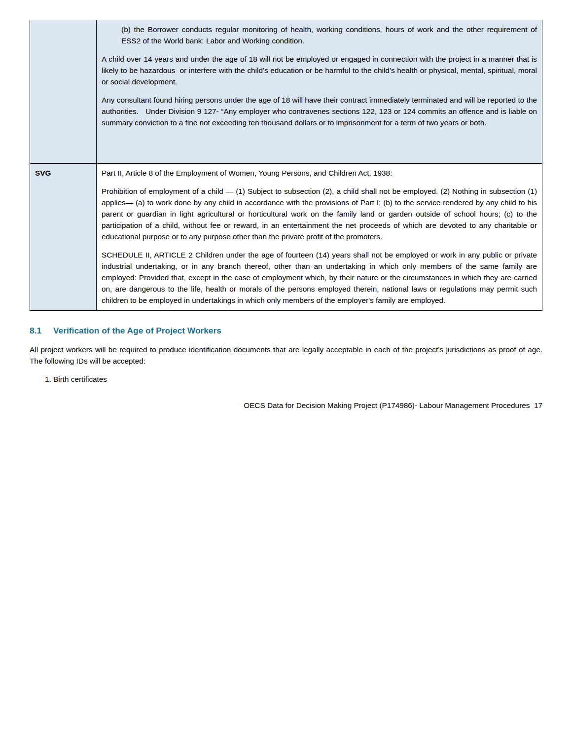| | (b) the Borrower conducts regular monitoring of health, working conditions, hours of work and the other requirement of ESS2 of the World bank: Labor and Working condition. A child over 14 years and under the age of 18 will not be employed or engaged in connection with the project in a manner that is likely to be hazardous or interfere with the child’s education or be harmful to the child’s health or physical, mental, spiritual, moral or social development. Any consultant found hiring persons under the age of 18 will have their contract immediately terminated and will be reported to the authorities. Under Division 9 127- “Any employer who contravenes sections 122, 123 or 124 commits an offence and is liable on summary conviction to a fine not exceeding ten thousand dollars or to imprisonment for a term of two years or both. |
| SVG | Part II, Article 8 of the Employment of Women, Young Persons, and Children Act, 1938: Prohibition of employment of a child — (1) Subject to subsection (2), a child shall not be employed. (2) Nothing in subsection (1) applies— (a) to work done by any child in accordance with the provisions of Part I; (b) to the service rendered by any child to his parent or guardian in light agricultural or horticultural work on the family land or garden outside of school hours; (c) to the participation of a child, without fee or reward, in an entertainment the net proceeds of which are devoted to any charitable or educational purpose or to any purpose other than the private profit of the promoters. SCHEDULE II, ARTICLE 2 Children under the age of fourteen (14) years shall not be employed or work in any public or private industrial undertaking, or in any branch thereof, other than an undertaking in which only members of the same family are employed: Provided that, except in the case of employment which, by their nature or the circumstances in which they are carried on, are dangerous to the life, health or morals of the persons employed therein, national laws or regulations may permit such children to be employed in undertakings in which only members of the employer's family are employed. |
8.1 Verification of the Age of Project Workers
All project workers will be required to produce identification documents that are legally acceptable in each of the project’s jurisdictions as proof of age. The following IDs will be accepted:
Birth certificates
OECS Data for Decision Making Project (P174986)- Labour Management Procedures 17